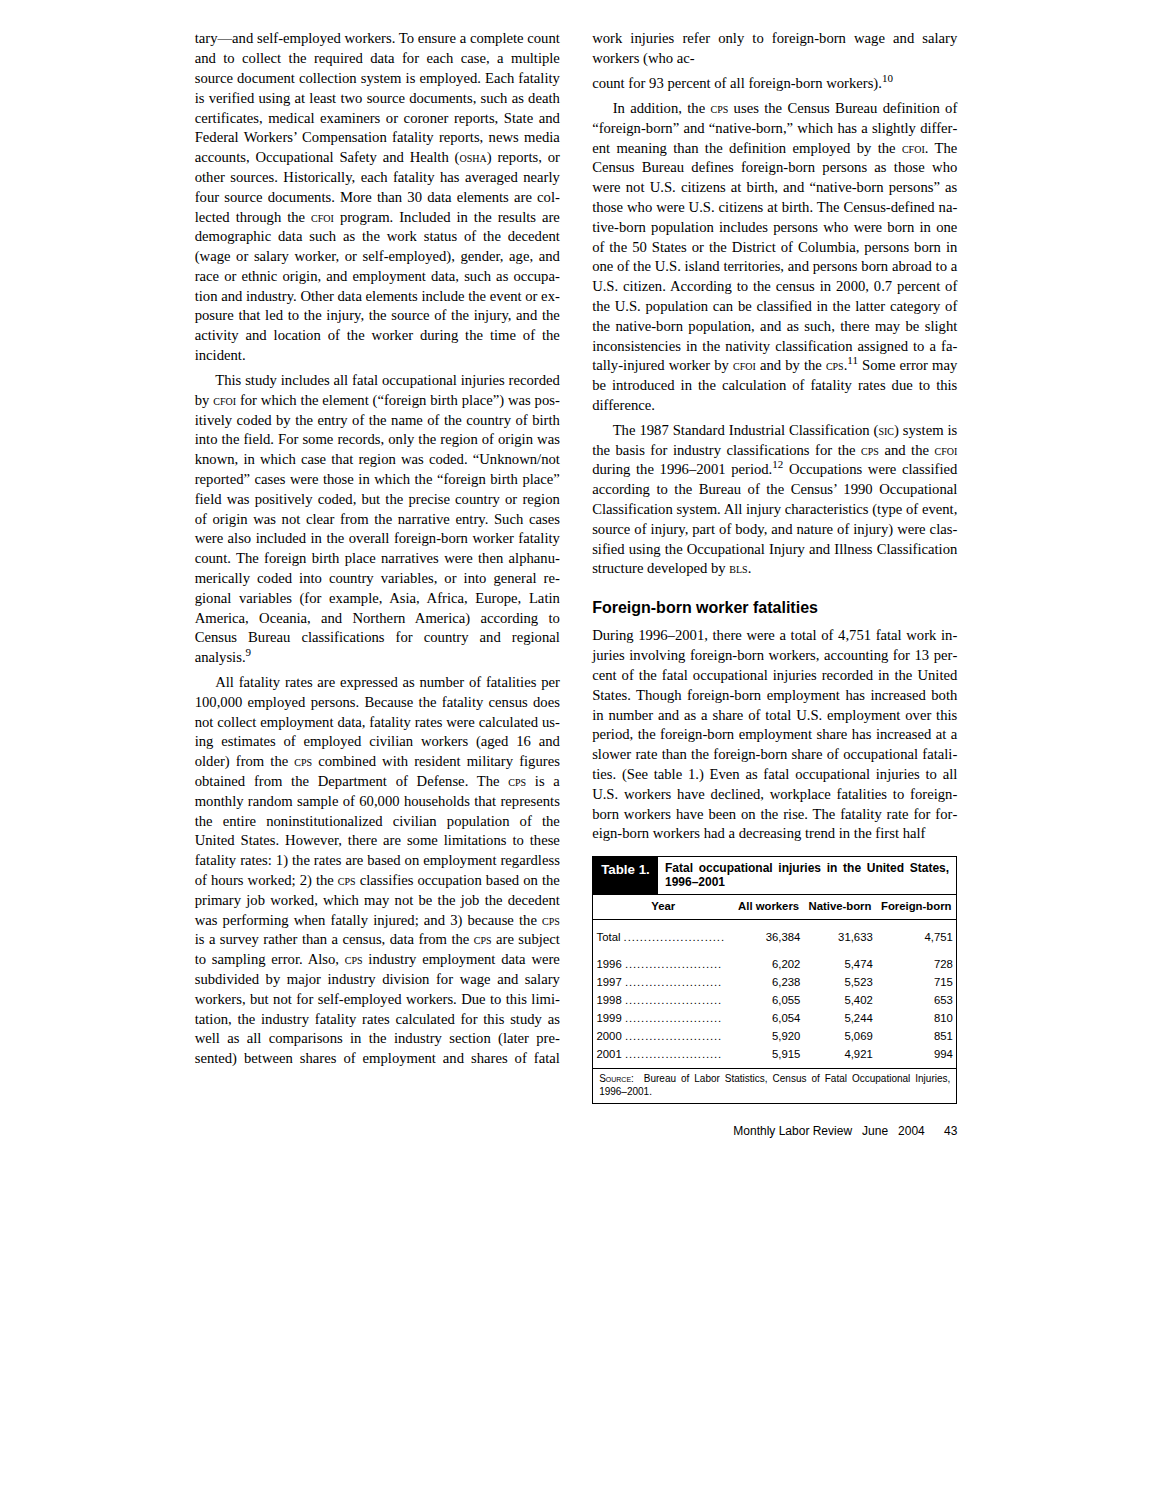tary—and self-employed workers. To ensure a complete count and to collect the required data for each case, a multiple source document collection system is employed. Each fatality is verified using at least two source documents, such as death certificates, medical examiners or coroner reports, State and Federal Workers’ Compensation fatality reports, news media accounts, Occupational Safety and Health (osha) reports, or other sources. Historically, each fatality has averaged nearly four source documents. More than 30 data elements are collected through the cfoi program. Included in the results are demographic data such as the work status of the decedent (wage or salary worker, or self-employed), gender, age, and race or ethnic origin, and employment data, such as occupation and industry. Other data elements include the event or exposure that led to the injury, the source of the injury, and the activity and location of the worker during the time of the incident.
This study includes all fatal occupational injuries recorded by cfoi for which the element (“foreign birth place”) was positively coded by the entry of the name of the country of birth into the field. For some records, only the region of origin was known, in which case that region was coded. “Unknown/not reported” cases were those in which the “foreign birth place” field was positively coded, but the precise country or region of origin was not clear from the narrative entry. Such cases were also included in the overall foreign-born worker fatality count. The foreign birth place narratives were then alphanumerically coded into country variables, or into general regional variables (for example, Asia, Africa, Europe, Latin America, Oceania, and Northern America) according to Census Bureau classifications for country and regional analysis.9
All fatality rates are expressed as number of fatalities per 100,000 employed persons. Because the fatality census does not collect employment data, fatality rates were calculated using estimates of employed civilian workers (aged 16 and older) from the cps combined with resident military figures obtained from the Department of Defense. The cps is a monthly random sample of 60,000 households that represents the entire noninstitutionalized civilian population of the United States. However, there are some limitations to these fatality rates: 1) the rates are based on employment regardless of hours worked; 2) the cps classifies occupation based on the primary job worked, which may not be the job the decedent was performing when fatally injured; and 3) because the cps is a survey rather than a census, data from the cps are subject to sampling error. Also, cps industry employment data were subdivided by major industry division for wage and salary workers, but not for self-employed workers. Due to this limitation, the industry fatality rates calculated for this study as well as all comparisons in the industry section (later presented) between shares of employment and shares of fatal work injuries refer only to foreign-born wage and salary workers (who ac-
count for 93 percent of all foreign-born workers).10
In addition, the cps uses the Census Bureau definition of “foreign-born” and “native-born,” which has a slightly different meaning than the definition employed by the cfoi. The Census Bureau defines foreign-born persons as those who were not U.S. citizens at birth, and “native-born persons” as those who were U.S. citizens at birth. The Census-defined native-born population includes persons who were born in one of the 50 States or the District of Columbia, persons born in one of the U.S. island territories, and persons born abroad to a U.S. citizen. According to the census in 2000, 0.7 percent of the U.S. population can be classified in the latter category of the native-born population, and as such, there may be slight inconsistencies in the nativity classification assigned to a fatally-injured worker by cfoi and by the cps.11 Some error may be introduced in the calculation of fatality rates due to this difference.
The 1987 Standard Industrial Classification (sic) system is the basis for industry classifications for the cps and the cfoi during the 1996–2001 period.12 Occupations were classified according to the Bureau of the Census’ 1990 Occupational Classification system. All injury characteristics (type of event, source of injury, part of body, and nature of injury) were classified using the Occupational Injury and Illness Classification structure developed by bls.
Foreign-born worker fatalities
During 1996–2001, there were a total of 4,751 fatal work injuries involving foreign-born workers, accounting for 13 percent of the fatal occupational injuries recorded in the United States. Though foreign-born employment has increased both in number and as a share of total U.S. employment over this period, the foreign-born employment share has increased at a slower rate than the foreign-born share of occupational fatalities. (See table 1.) Even as fatal occupational injuries to all U.S. workers have declined, workplace fatalities to foreign-born workers have been on the rise. The fatality rate for foreign-born workers had a decreasing trend in the first half
Table 1.
Fatal occupational injuries in the United States, 1996–2001
| Year | All workers | Native-born | Foreign-born |
| --- | --- | --- | --- |
| Total ......................... | 36,384 | 31,633 | 4,751 |
| 1996 ........................ | 6,202 | 5,474 | 728 |
| 1997 ........................ | 6,238 | 5,523 | 715 |
| 1998 ........................ | 6,055 | 5,402 | 653 |
| 1999 ........................ | 6,054 | 5,244 | 810 |
| 2000 ........................ | 5,920 | 5,069 | 851 |
| 2001 ........................ | 5,915 | 4,921 | 994 |
Source: Bureau of Labor Statistics, Census of Fatal Occupational Injuries, 1996–2001.
Monthly Labor Review June 200443